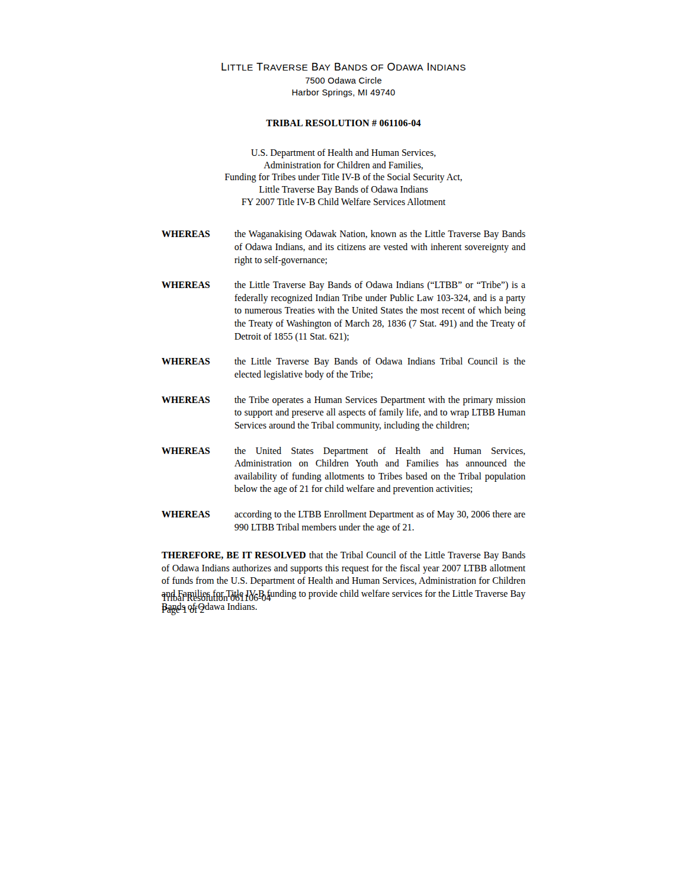LITTLE TRAVERSE BAY BANDS OF ODAWA INDIANS
7500 Odawa Circle
Harbor Springs, MI 49740
TRIBAL RESOLUTION # 061106-04
U.S. Department of Health and Human Services,
Administration for Children and Families,
Funding for Tribes under Title IV-B of the Social Security Act,
Little Traverse Bay Bands of Odawa Indians
FY 2007 Title IV-B Child Welfare Services Allotment
| WHEREAS | the Waganakising Odawak Nation, known as the Little Traverse Bay Bands of Odawa Indians, and its citizens are vested with inherent sovereignty and right to self-governance; |
| WHEREAS | the Little Traverse Bay Bands of Odawa Indians (“LTBB” or “Tribe”) is a federally recognized Indian Tribe under Public Law 103-324, and is a party to numerous Treaties with the United States the most recent of which being the Treaty of Washington of March 28, 1836 (7 Stat. 491) and the Treaty of Detroit of 1855 (11 Stat. 621); |
| WHEREAS | the Little Traverse Bay Bands of Odawa Indians Tribal Council is the elected legislative body of the Tribe; |
| WHEREAS | the Tribe operates a Human Services Department with the primary mission to support and preserve all aspects of family life, and to wrap LTBB Human Services around the Tribal community, including the children; |
| WHEREAS | the United States Department of Health and Human Services, Administration on Children Youth and Families has announced the availability of funding allotments to Tribes based on the Tribal population below the age of 21 for child welfare and prevention activities; |
| WHEREAS | according to the LTBB Enrollment Department as of May 30, 2006 there are 990 LTBB Tribal members under the age of 21. |
THEREFORE, BE IT RESOLVED that the Tribal Council of the Little Traverse Bay Bands of Odawa Indians authorizes and supports this request for the fiscal year 2007 LTBB allotment of funds from the U.S. Department of Health and Human Services, Administration for Children and Families for Title IV-B funding to provide child welfare services for the Little Traverse Bay Bands of Odawa Indians.
Tribal Resolution 061106-04
Page 1 of 2